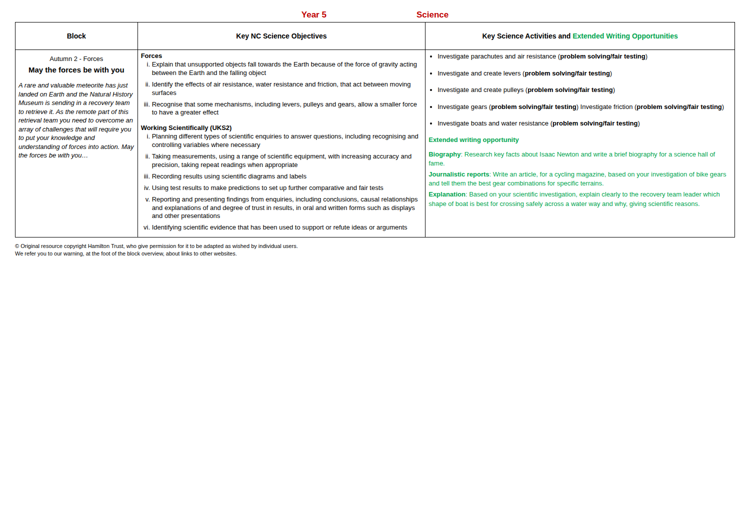Year 5 Science
| Block | Key NC Science Objectives | Key Science Activities and Extended Writing Opportunities |
| --- | --- | --- |
| Autumn 2 - Forces May the forces be with you A rare and valuable meteorite has just landed on Earth and the Natural History Museum is sending in a recovery team to retrieve it. As the remote part of this retrieval team you need to overcome an array of challenges that will require you to put your knowledge and understanding of forces into action. May the forces be with you… | Forces Explain that unsupported objects fall towards the Earth because of the force of gravity acting between the Earth and the falling object Identify the effects of air resistance, water resistance and friction, that act between moving surfaces Recognise that some mechanisms, including levers, pulleys and gears, allow a smaller force to have a greater effect Working Scientifically (UKS2) Planning different types of scientific enquiries to answer questions, including recognising and controlling variables where necessary Taking measurements, using a range of scientific equipment, with increasing accuracy and precision, taking repeat readings when appropriate Recording results using scientific diagrams and labels Using test results to make predictions to set up further comparative and fair tests Reporting and presenting findings from enquiries, including conclusions, causal relationships and explanations of and degree of trust in results, in oral and written forms such as displays and other presentations Identifying scientific evidence that has been used to support or refute ideas or arguments | Investigate parachutes and air resistance ( problem solving/fair testing ) Investigate and create levers ( problem solving/fair testing ) Investigate and create pulleys ( problem solving/fair testing ) Investigate gears ( problem solving/fair testing ) Investigate friction ( problem solving/fair testing ) Investigate boats and water resistance ( problem solving/fair testing ) Extended writing opportunity Biography : Research key facts about Isaac Newton and write a brief biography for a science hall of fame. Journalistic reports : Write an article, for a cycling magazine, based on your investigation of bike gears and tell them the best gear combinations for specific terrains. Explanation : Based on your scientific investigation, explain clearly to the recovery team leader which shape of boat is best for crossing safely across a water way and why, giving scientific reasons. |
© Original resource copyright Hamilton Trust, who give permission for it to be adapted as wished by individual users.
We refer you to our warning, at the foot of the block overview, about links to other websites.